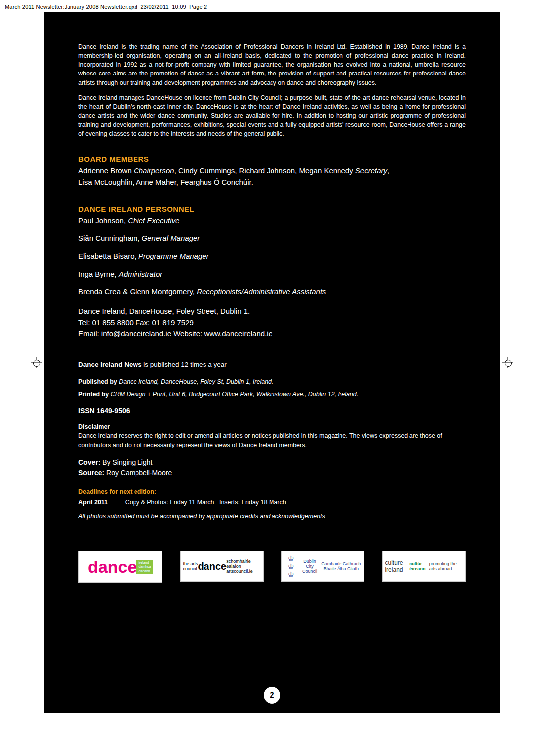March 2011 Newsletter:January 2008 Newsletter.qxd 23/02/2011 10:09 Page 2
Dance Ireland is the trading name of the Association of Professional Dancers in Ireland Ltd. Established in 1989, Dance Ireland is a membership-led organisation, operating on an all-Ireland basis, dedicated to the promotion of professional dance practice in Ireland. Incorporated in 1992 as a not-for-profit company with limited guarantee, the organisation has evolved into a national, umbrella resource whose core aims are the promotion of dance as a vibrant art form, the provision of support and practical resources for professional dance artists through our training and development programmes and advocacy on dance and choreography issues.
Dance Ireland manages DanceHouse on licence from Dublin City Council; a purpose-built, state-of-the-art dance rehearsal venue, located in the heart of Dublin's north-east inner city. DanceHouse is at the heart of Dance Ireland activities, as well as being a home for professional dance artists and the wider dance community. Studios are available for hire. In addition to hosting our artistic programme of professional training and development, performances, exhibitions, special events and a fully equipped artists' resource room, DanceHouse offers a range of evening classes to cater to the interests and needs of the general public.
Board Members
Adrienne Brown Chairperson, Cindy Cummings, Richard Johnson, Megan Kennedy Secretary,
Lisa McLoughlin, Anne Maher, Fearghus Ó Conchúir.
Dance Ireland Personnel
Paul Johnson, Chief Executive
Siân Cunningham, General Manager
Elisabetta Bisaro, Programme Manager
Inga Byrne, Administrator
Brenda Crea & Glenn Montgomery, Receptionists/Administrative Assistants
Dance Ireland, DanceHouse, Foley Street, Dublin 1.
Tel: 01 855 8800 Fax: 01 819 7529
Email: info@danceireland.ie Website: www.danceireland.ie
Dance Ireland News is published 12 times a year
Published by Dance Ireland, DanceHouse, Foley St, Dublin 1, Ireland.
Printed by CRM Design + Print, Unit 6, Bridgecourt Office Park, Walkinstown Ave., Dublin 12, Ireland.
ISSN 1649-9506
Disclaimer
Dance Ireland reserves the right to edit or amend all articles or notices published in this magazine. The views expressed are those of contributors and do not necessarily represent the views of Dance Ireland members.
Cover: By Singing Light
Source: Roy Campbell-Moore
Deadlines for next edition:
April 2011 Copy & Photos: Friday 11 March Inserts: Friday 18 March All photos submitted must be accompanied by appropriate credits and acknowledgements
dance ireland
damhsa
éireann
the arts council
dance
schomhairle ealaíon artscouncil.ie
♔ ♔ ♔
Dublin City Council
Comhairle Cathrach Bhaile Átha Cliath
culture ireland
cultúr éireann
promoting the arts abroad
2